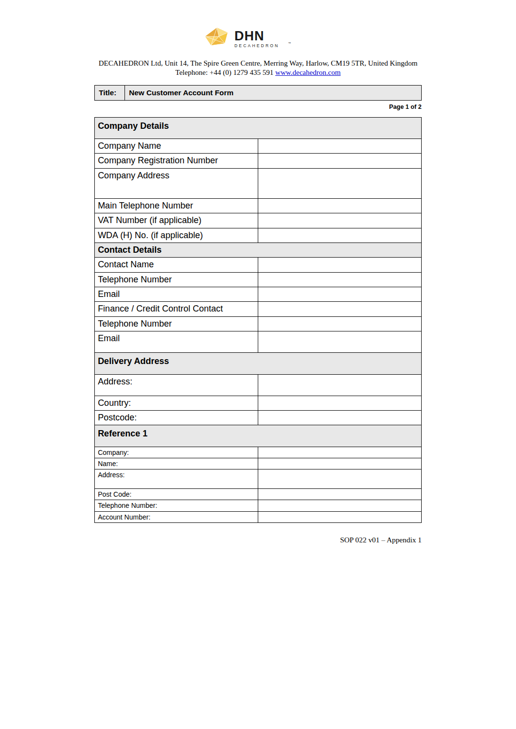DHN DECAHEDRON ™
DECAHEDRON Ltd, Unit 14, The Spire Green Centre, Merring Way, Harlow, CM19 5TR, United Kingdom
Telephone: +44 (0) 1279 435 591 www.decahedron.com
| Title: | New Customer Account Form |
Page 1 of 2
| Company Details |
| Company Name | |
| Company Registration Number | |
| Company Address | |
| Main Telephone Number | |
| VAT Number (if applicable) | |
| WDA (H) No. (if applicable) | |
| Contact Details |
| Contact Name | |
| Telephone Number | |
| Email | |
| Finance / Credit Control Contact | |
| Telephone Number | |
| Email | |
| Delivery Address |
| Address: | |
| Country: | |
| Postcode: | |
| Reference 1 |
| Company: | |
| Name: | |
| Address: | |
| Post Code: | |
| Telephone Number: | |
| Account Number: | |
SOP 022 v01 – Appendix 1